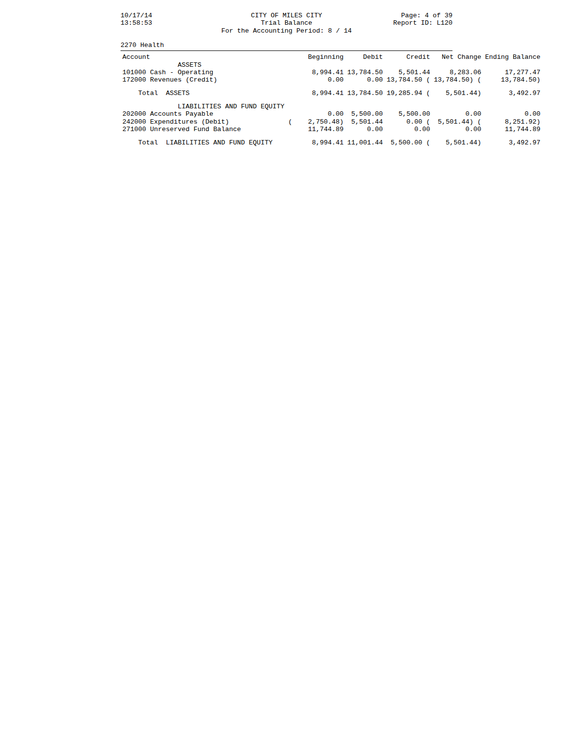| 10/17/14 | CITY OF MILES CITY | Page: 4 of 39 |
| 13:58:53 | Trial Balance | Report ID: L120 |
| | For the Accounting Period: 8 / 14 | |
2270 Health
| Account | Beginning | Debit | Credit | Net Change | Ending Balance |
| ASSETS | |
| 101000 Cash - Operating | 8,994.41 | 13,784.50 | 5,501.44 | 8,283.06 | 17,277.47 |
| 172000 Revenues (Credit) | 0.00 | 0.00 | 13,784.50 ( | 13,784.50) ( | 13,784.50) |
| Total ASSETS | 8,994.41 | 13,784.50 | 19,285.94 ( | 5,501.44) | 3,492.97 |
| LIABILITIES AND FUND EQUITY | |
| 202000 Accounts Payable | 0.00 | 5,500.00 | 5,500.00 | 0.00 | 0.00 |
| 242000 Expenditures (Debit) | ( 2,750.48) | 5,501.44 | 0.00 ( | 5,501.44) ( | 8,251.92) |
| 271000 Unreserved Fund Balance | 11,744.89 | 0.00 | 0.00 | 0.00 | 11,744.89 |
| Total LIABILITIES AND FUND EQUITY | 8,994.41 | 11,001.44 | 5,500.00 ( | 5,501.44) | 3,492.97 |